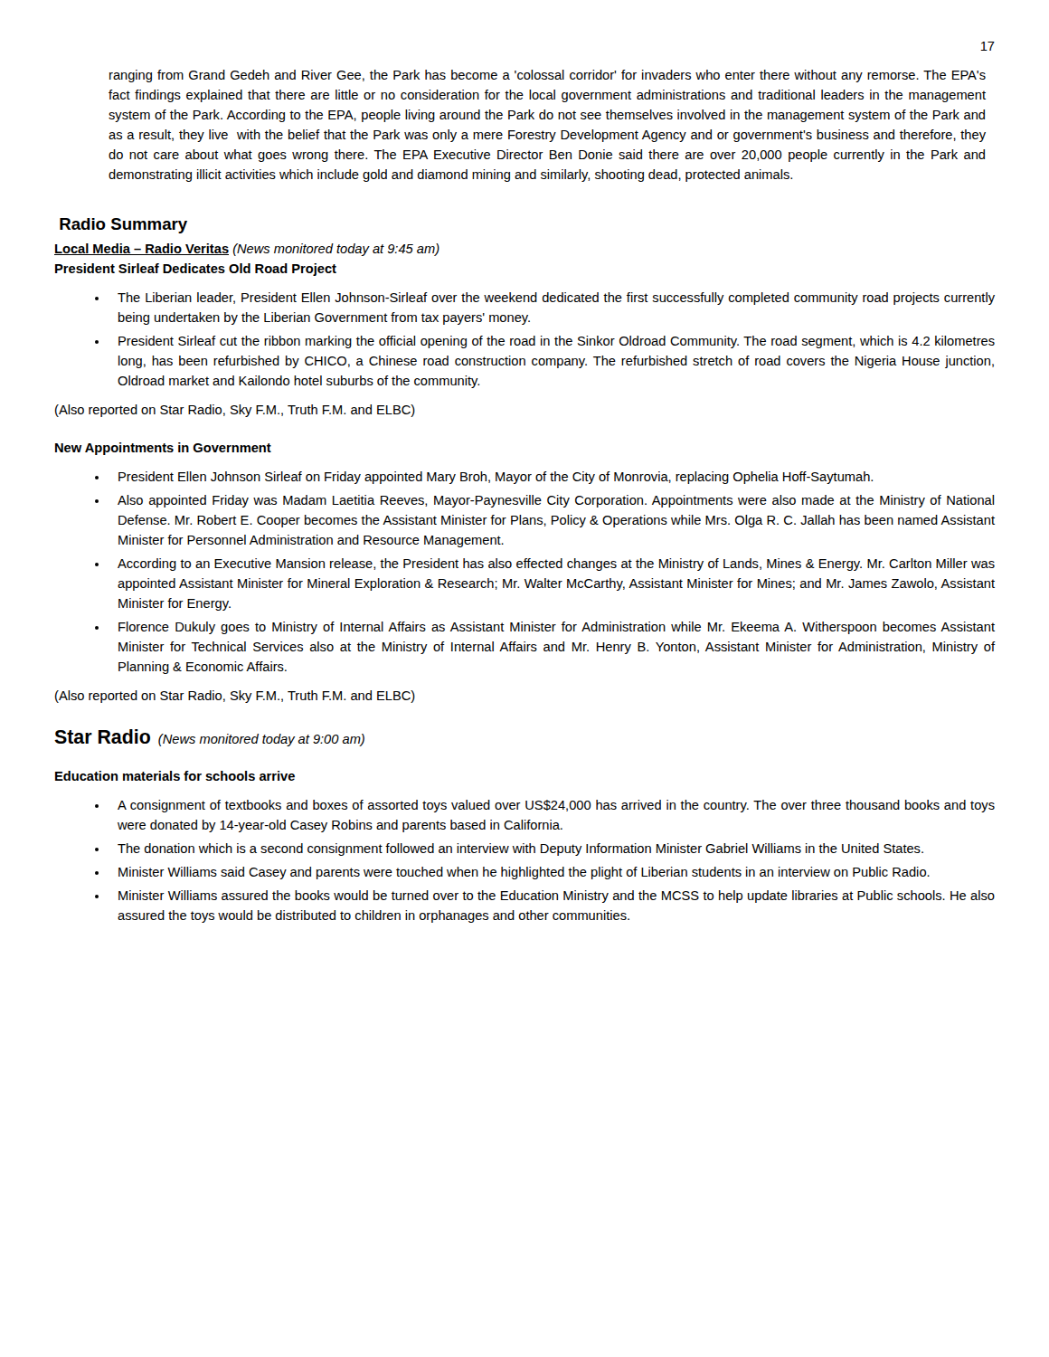17
ranging from Grand Gedeh and River Gee, the Park has become a 'colossal corridor' for invaders who enter there without any remorse. The EPA's fact findings explained that there are little or no consideration for the local government administrations and traditional leaders in the management system of the Park. According to the EPA, people living around the Park do not see themselves involved in the management system of the Park and as a result, they live with the belief that the Park was only a mere Forestry Development Agency and or government's business and therefore, they do not care about what goes wrong there. The EPA Executive Director Ben Donie said there are over 20,000 people currently in the Park and demonstrating illicit activities which include gold and diamond mining and similarly, shooting dead, protected animals.
Radio Summary
Local Media – Radio Veritas (News monitored today at 9:45 am)
President Sirleaf Dedicates Old Road Project
The Liberian leader, President Ellen Johnson-Sirleaf over the weekend dedicated the first successfully completed community road projects currently being undertaken by the Liberian Government from tax payers' money.
President Sirleaf cut the ribbon marking the official opening of the road in the Sinkor Oldroad Community. The road segment, which is 4.2 kilometres long, has been refurbished by CHICO, a Chinese road construction company. The refurbished stretch of road covers the Nigeria House junction, Oldroad market and Kailondo hotel suburbs of the community.
(Also reported on Star Radio, Sky F.M., Truth F.M. and ELBC)
New Appointments in Government
President Ellen Johnson Sirleaf on Friday appointed Mary Broh, Mayor of the City of Monrovia, replacing Ophelia Hoff-Saytumah.
Also appointed Friday was Madam Laetitia Reeves, Mayor-Paynesville City Corporation. Appointments were also made at the Ministry of National Defense. Mr. Robert E. Cooper becomes the Assistant Minister for Plans, Policy & Operations while Mrs. Olga R. C. Jallah has been named Assistant Minister for Personnel Administration and Resource Management.
According to an Executive Mansion release, the President has also effected changes at the Ministry of Lands, Mines & Energy. Mr. Carlton Miller was appointed Assistant Minister for Mineral Exploration & Research; Mr. Walter McCarthy, Assistant Minister for Mines; and Mr. James Zawolo, Assistant Minister for Energy.
Florence Dukuly goes to Ministry of Internal Affairs as Assistant Minister for Administration while Mr. Ekeema A. Witherspoon becomes Assistant Minister for Technical Services also at the Ministry of Internal Affairs and Mr. Henry B. Yonton, Assistant Minister for Administration, Ministry of Planning & Economic Affairs.
(Also reported on Star Radio, Sky F.M., Truth F.M. and ELBC)
Star Radio (News monitored today at 9:00 am)
Education materials for schools arrive
A consignment of textbooks and boxes of assorted toys valued over US$24,000 has arrived in the country. The over three thousand books and toys were donated by 14-year-old Casey Robins and parents based in California.
The donation which is a second consignment followed an interview with Deputy Information Minister Gabriel Williams in the United States.
Minister Williams said Casey and parents were touched when he highlighted the plight of Liberian students in an interview on Public Radio.
Minister Williams assured the books would be turned over to the Education Ministry and the MCSS to help update libraries at Public schools. He also assured the toys would be distributed to children in orphanages and other communities.